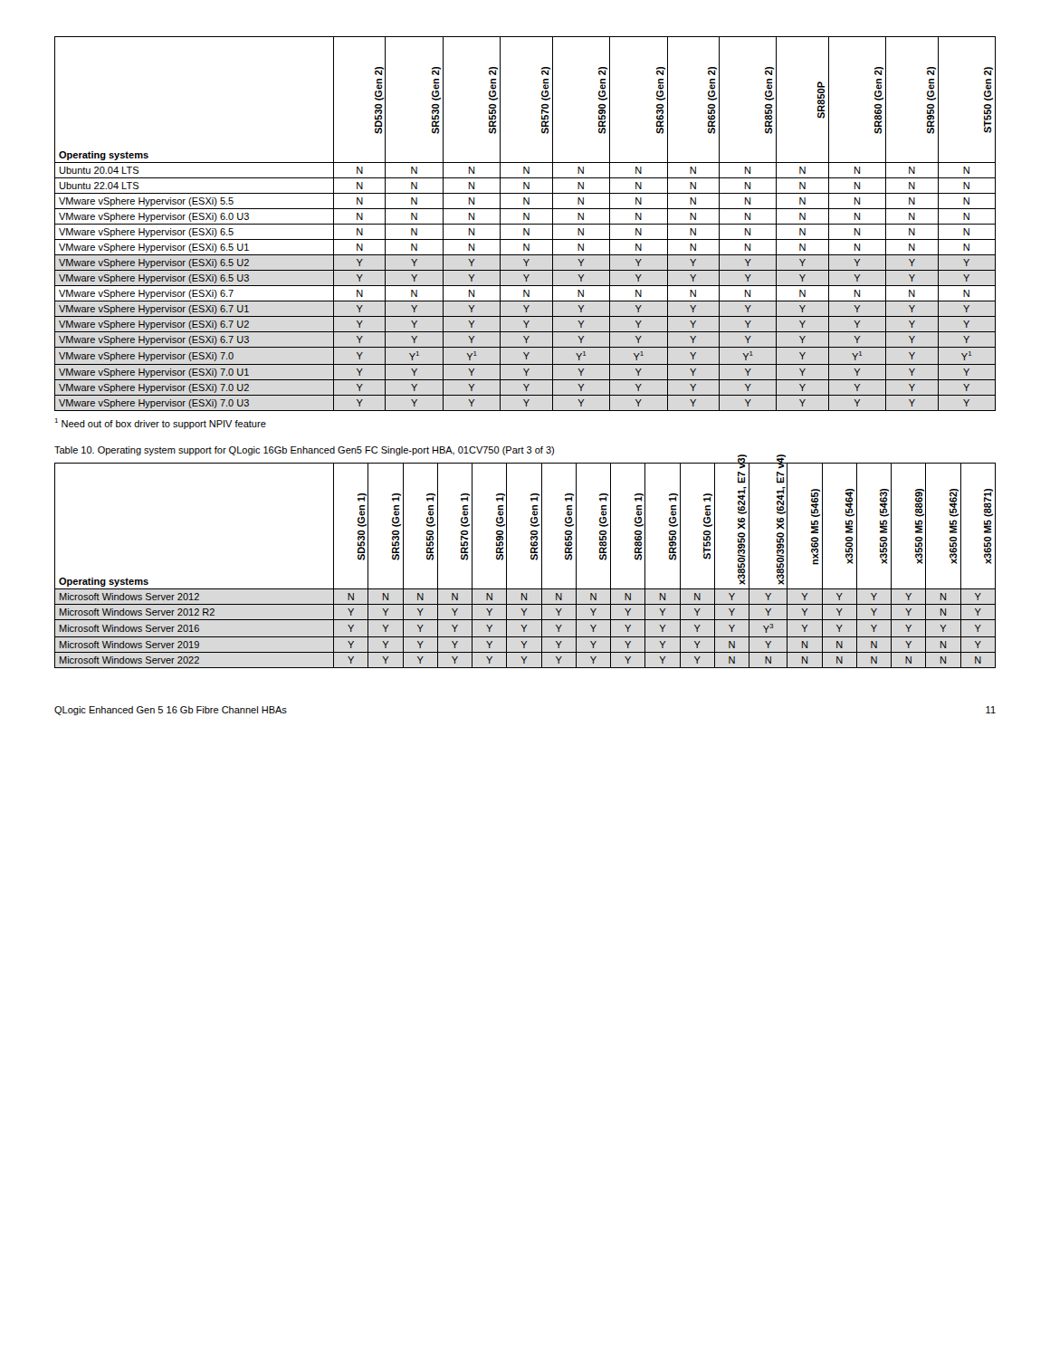| Operating systems | SD530 (Gen 2) | SR530 (Gen 2) | SR550 (Gen 2) | SR570 (Gen 2) | SR590 (Gen 2) | SR630 (Gen 2) | SR650 (Gen 2) | SR850 (Gen 2) | SR850P | SR860 (Gen 2) | SR950 (Gen 2) | ST550 (Gen 2) |
| --- | --- | --- | --- | --- | --- | --- | --- | --- | --- | --- | --- | --- |
| Ubuntu 20.04 LTS | N | N | N | N | N | N | N | N | N | N | N | N |
| Ubuntu 22.04 LTS | N | N | N | N | N | N | N | N | N | N | N | N |
| VMware vSphere Hypervisor (ESXi) 5.5 | N | N | N | N | N | N | N | N | N | N | N | N |
| VMware vSphere Hypervisor (ESXi) 6.0 U3 | N | N | N | N | N | N | N | N | N | N | N | N |
| VMware vSphere Hypervisor (ESXi) 6.5 | N | N | N | N | N | N | N | N | N | N | N | N |
| VMware vSphere Hypervisor (ESXi) 6.5 U1 | N | N | N | N | N | N | N | N | N | N | N | N |
| VMware vSphere Hypervisor (ESXi) 6.5 U2 | Y | Y | Y | Y | Y | Y | Y | Y | Y | Y | Y | Y |
| VMware vSphere Hypervisor (ESXi) 6.5 U3 | Y | Y | Y | Y | Y | Y | Y | Y | Y | Y | Y | Y |
| VMware vSphere Hypervisor (ESXi) 6.7 | N | N | N | N | N | N | N | N | N | N | N | N |
| VMware vSphere Hypervisor (ESXi) 6.7 U1 | Y | Y | Y | Y | Y | Y | Y | Y | Y | Y | Y | Y |
| VMware vSphere Hypervisor (ESXi) 6.7 U2 | Y | Y | Y | Y | Y | Y | Y | Y | Y | Y | Y | Y |
| VMware vSphere Hypervisor (ESXi) 6.7 U3 | Y | Y | Y | Y | Y | Y | Y | Y | Y | Y | Y | Y |
| VMware vSphere Hypervisor (ESXi) 7.0 | Y | Y 1 | Y 1 | Y | Y 1 | Y 1 | Y | Y 1 | Y | Y 1 | Y | Y 1 |
| VMware vSphere Hypervisor (ESXi) 7.0 U1 | Y | Y | Y | Y | Y | Y | Y | Y | Y | Y | Y | Y |
| VMware vSphere Hypervisor (ESXi) 7.0 U2 | Y | Y | Y | Y | Y | Y | Y | Y | Y | Y | Y | Y |
| VMware vSphere Hypervisor (ESXi) 7.0 U3 | Y | Y | Y | Y | Y | Y | Y | Y | Y | Y | Y | Y |
1 Need out of box driver to support NPIV feature
Table 10. Operating system support for QLogic 16Gb Enhanced Gen5 FC Single-port HBA, 01CV750 (Part 3 of 3)
| Operating systems | SD530 (Gen 1) | SR530 (Gen 1) | SR550 (Gen 1) | SR570 (Gen 1) | SR590 (Gen 1) | SR630 (Gen 1) | SR650 (Gen 1) | SR850 (Gen 1) | SR860 (Gen 1) | SR950 (Gen 1) | ST550 (Gen 1) | x3850/3950 X6 (6241, E7 v3) | x3850/3950 X6 (6241, E7 v4) | nx360 M5 (5465) | x3500 M5 (5464) | x3550 M5 (5463) | x3550 M5 (8869) | x3650 M5 (5462) | x3650 M5 (8871) |
| --- | --- | --- | --- | --- | --- | --- | --- | --- | --- | --- | --- | --- | --- | --- | --- | --- | --- | --- | --- |
| Microsoft Windows Server 2012 | N | N | N | N | N | N | N | N | N | N | N | Y | Y | Y | Y | Y | Y | N | Y |
| Microsoft Windows Server 2012 R2 | Y | Y | Y | Y | Y | Y | Y | Y | Y | Y | Y | Y | Y | Y | Y | Y | Y | N | Y |
| Microsoft Windows Server 2016 | Y | Y | Y | Y | Y | Y | Y | Y | Y | Y | Y | Y | Y 3 | Y | Y | Y | Y | Y | Y |
| Microsoft Windows Server 2019 | Y | Y | Y | Y | Y | Y | Y | Y | Y | Y | Y | N | Y | N | N | N | Y | N | Y |
| Microsoft Windows Server 2022 | Y | Y | Y | Y | Y | Y | Y | Y | Y | Y | Y | N | N | N | N | N | N | N | N |
QLogic Enhanced Gen 5 16 Gb Fibre Channel HBAs 11